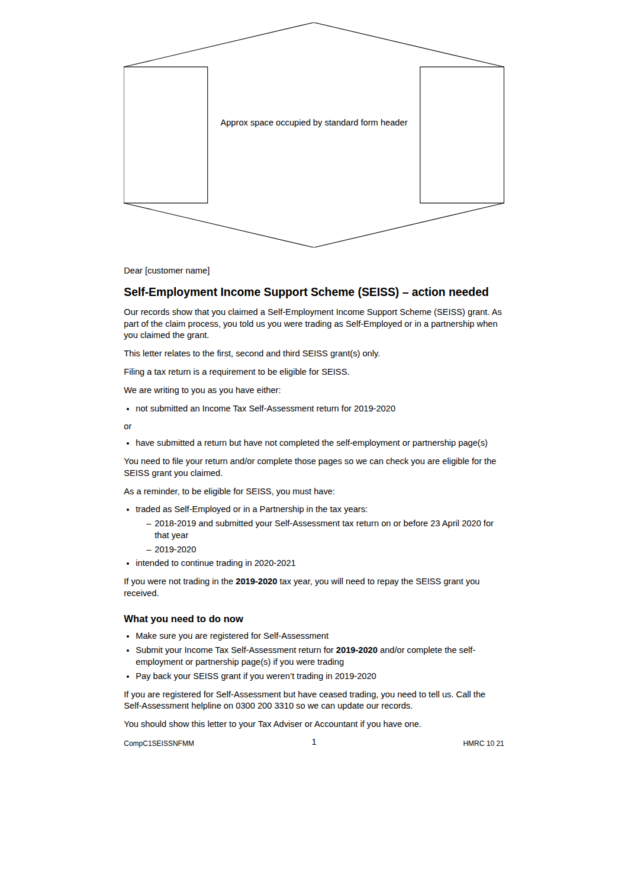Approx space occupied by standard form header
Dear [customer name]
Self-Employment Income Support Scheme (SEISS) – action needed
Our records show that you claimed a Self-Employment Income Support Scheme (SEISS) grant. As part of the claim process, you told us you were trading as Self-Employed or in a partnership when you claimed the grant.
This letter relates to the first, second and third SEISS grant(s) only.
Filing a tax return is a requirement to be eligible for SEISS.
We are writing to you as you have either:
not submitted an Income Tax Self-Assessment return for 2019-2020
or
have submitted a return but have not completed the self-employment or partnership page(s)
You need to file your return and/or complete those pages so we can check you are eligible for the SEISS grant you claimed.
As a reminder, to be eligible for SEISS, you must have:
traded as Self-Employed or in a Partnership in the tax years:
2018-2019 and submitted your Self-Assessment tax return on or before 23 April 2020 for that year
2019-2020
intended to continue trading in 2020-2021
If you were not trading in the 2019-2020 tax year, you will need to repay the SEISS grant you received.
What you need to do now
Make sure you are registered for Self-Assessment
Submit your Income Tax Self-Assessment return for 2019-2020 and/or complete the self-employment or partnership page(s) if you were trading
Pay back your SEISS grant if you weren’t trading in 2019-2020
If you are registered for Self-Assessment but have ceased trading, you need to tell us. Call the Self-Assessment helpline on 0300 200 3310 so we can update our records.
You should show this letter to your Tax Adviser or Accountant if you have one.
CompC1SEISSNFMM
1
HMRC 10 21